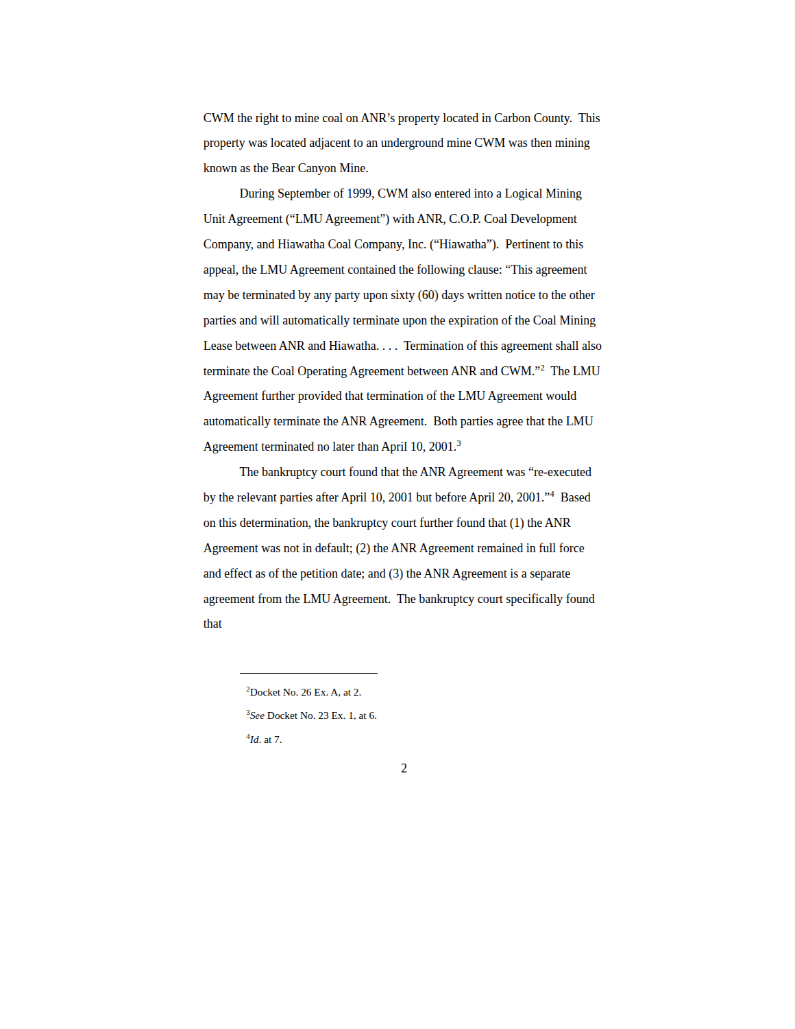CWM the right to mine coal on ANR’s property located in Carbon County. This property was located adjacent to an underground mine CWM was then mining known as the Bear Canyon Mine.
During September of 1999, CWM also entered into a Logical Mining Unit Agreement (“LMU Agreement”) with ANR, C.O.P. Coal Development Company, and Hiawatha Coal Company, Inc. (“Hiawatha”). Pertinent to this appeal, the LMU Agreement contained the following clause: “This agreement may be terminated by any party upon sixty (60) days written notice to the other parties and will automatically terminate upon the expiration of the Coal Mining Lease between ANR and Hiawatha. . . . Termination of this agreement shall also terminate the Coal Operating Agreement between ANR and CWM.”2 The LMU Agreement further provided that termination of the LMU Agreement would automatically terminate the ANR Agreement. Both parties agree that the LMU Agreement terminated no later than April 10, 2001.3
The bankruptcy court found that the ANR Agreement was “re-executed by the relevant parties after April 10, 2001 but before April 20, 2001.”4 Based on this determination, the bankruptcy court further found that (1) the ANR Agreement was not in default; (2) the ANR Agreement remained in full force and effect as of the petition date; and (3) the ANR Agreement is a separate agreement from the LMU Agreement. The bankruptcy court specifically found that
2Docket No. 26 Ex. A, at 2.
3See Docket No. 23 Ex. 1, at 6.
4Id. at 7.
2